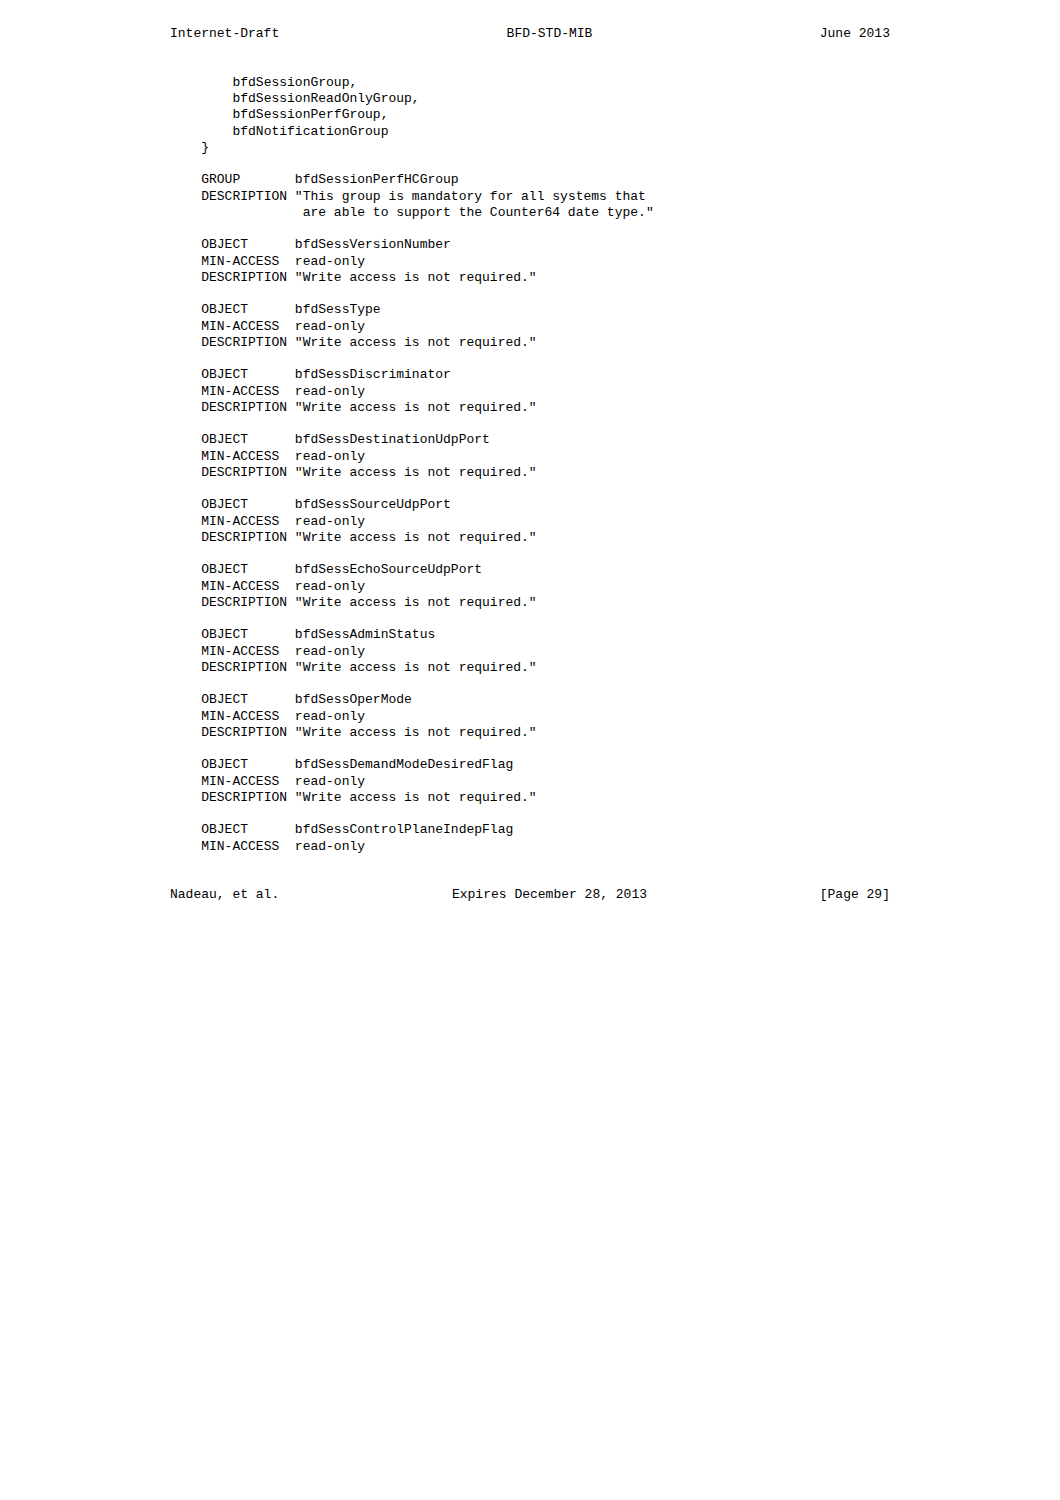Internet-Draft BFD-STD-MIB June 2013
        bfdSessionGroup,
        bfdSessionReadOnlyGroup,
        bfdSessionPerfGroup,
        bfdNotificationGroup
    }

    GROUP       bfdSessionPerfHCGroup
    DESCRIPTION "This group is mandatory for all systems that
                 are able to support the Counter64 date type."

    OBJECT      bfdSessVersionNumber
    MIN-ACCESS  read-only
    DESCRIPTION "Write access is not required."

    OBJECT      bfdSessType
    MIN-ACCESS  read-only
    DESCRIPTION "Write access is not required."

    OBJECT      bfdSessDiscriminator
    MIN-ACCESS  read-only
    DESCRIPTION "Write access is not required."

    OBJECT      bfdSessDestinationUdpPort
    MIN-ACCESS  read-only
    DESCRIPTION "Write access is not required."

    OBJECT      bfdSessSourceUdpPort
    MIN-ACCESS  read-only
    DESCRIPTION "Write access is not required."

    OBJECT      bfdSessEchoSourceUdpPort
    MIN-ACCESS  read-only
    DESCRIPTION "Write access is not required."

    OBJECT      bfdSessAdminStatus
    MIN-ACCESS  read-only
    DESCRIPTION "Write access is not required."

    OBJECT      bfdSessOperMode
    MIN-ACCESS  read-only
    DESCRIPTION "Write access is not required."

    OBJECT      bfdSessDemandModeDesiredFlag
    MIN-ACCESS  read-only
    DESCRIPTION "Write access is not required."

    OBJECT      bfdSessControlPlaneIndepFlag
    MIN-ACCESS  read-only
Nadeau, et al. Expires December 28, 2013 [Page 29]